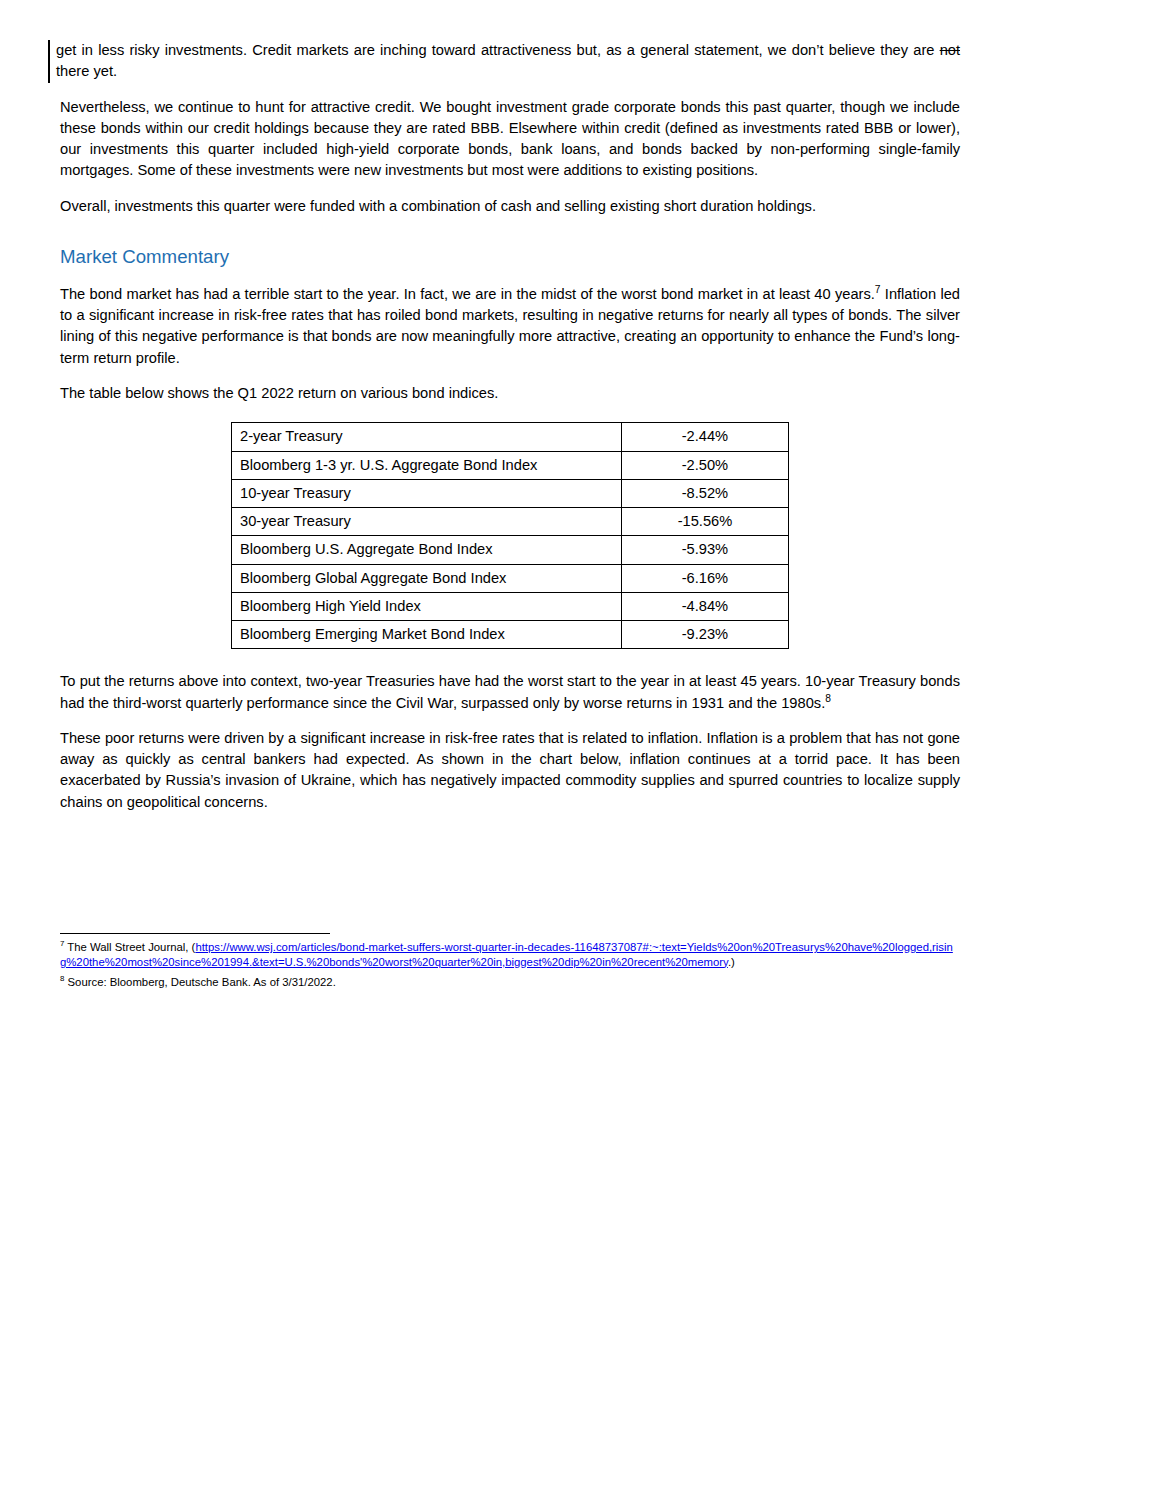get in less risky investments. Credit markets are inching toward attractiveness but, as a general statement, we don’t believe they are not there yet.
Nevertheless, we continue to hunt for attractive credit. We bought investment grade corporate bonds this past quarter, though we include these bonds within our credit holdings because they are rated BBB. Elsewhere within credit (defined as investments rated BBB or lower), our investments this quarter included high-yield corporate bonds, bank loans, and bonds backed by non-performing single-family mortgages. Some of these investments were new investments but most were additions to existing positions.
Overall, investments this quarter were funded with a combination of cash and selling existing short duration holdings.
Market Commentary
The bond market has had a terrible start to the year. In fact, we are in the midst of the worst bond market in at least 40 years.7 Inflation led to a significant increase in risk-free rates that has roiled bond markets, resulting in negative returns for nearly all types of bonds. The silver lining of this negative performance is that bonds are now meaningfully more attractive, creating an opportunity to enhance the Fund’s long-term return profile.
The table below shows the Q1 2022 return on various bond indices.
| 2-year Treasury | -2.44% |
| Bloomberg 1-3 yr. U.S. Aggregate Bond Index | -2.50% |
| 10-year Treasury | -8.52% |
| 30-year Treasury | -15.56% |
| Bloomberg U.S. Aggregate Bond Index | -5.93% |
| Bloomberg Global Aggregate Bond Index | -6.16% |
| Bloomberg High Yield Index | -4.84% |
| Bloomberg Emerging Market Bond Index | -9.23% |
To put the returns above into context, two-year Treasuries have had the worst start to the year in at least 45 years. 10-year Treasury bonds had the third-worst quarterly performance since the Civil War, surpassed only by worse returns in 1931 and the 1980s.8
These poor returns were driven by a significant increase in risk-free rates that is related to inflation. Inflation is a problem that has not gone away as quickly as central bankers had expected. As shown in the chart below, inflation continues at a torrid pace. It has been exacerbated by Russia’s invasion of Ukraine, which has negatively impacted commodity supplies and spurred countries to localize supply chains on geopolitical concerns.
7 The Wall Street Journal, (https://www.wsj.com/articles/bond-market-suffers-worst-quarter-in-decades-11648737087#:~:text=Yields%20on%20Treasurys%20have%20logged,rising%20the%20most%20since%201994.&text=U.S.%20bonds'%20worst%20quarter%20in,biggest%20dip%20in%20recent%20memory.)
8 Source: Bloomberg, Deutsche Bank. As of 3/31/2022.